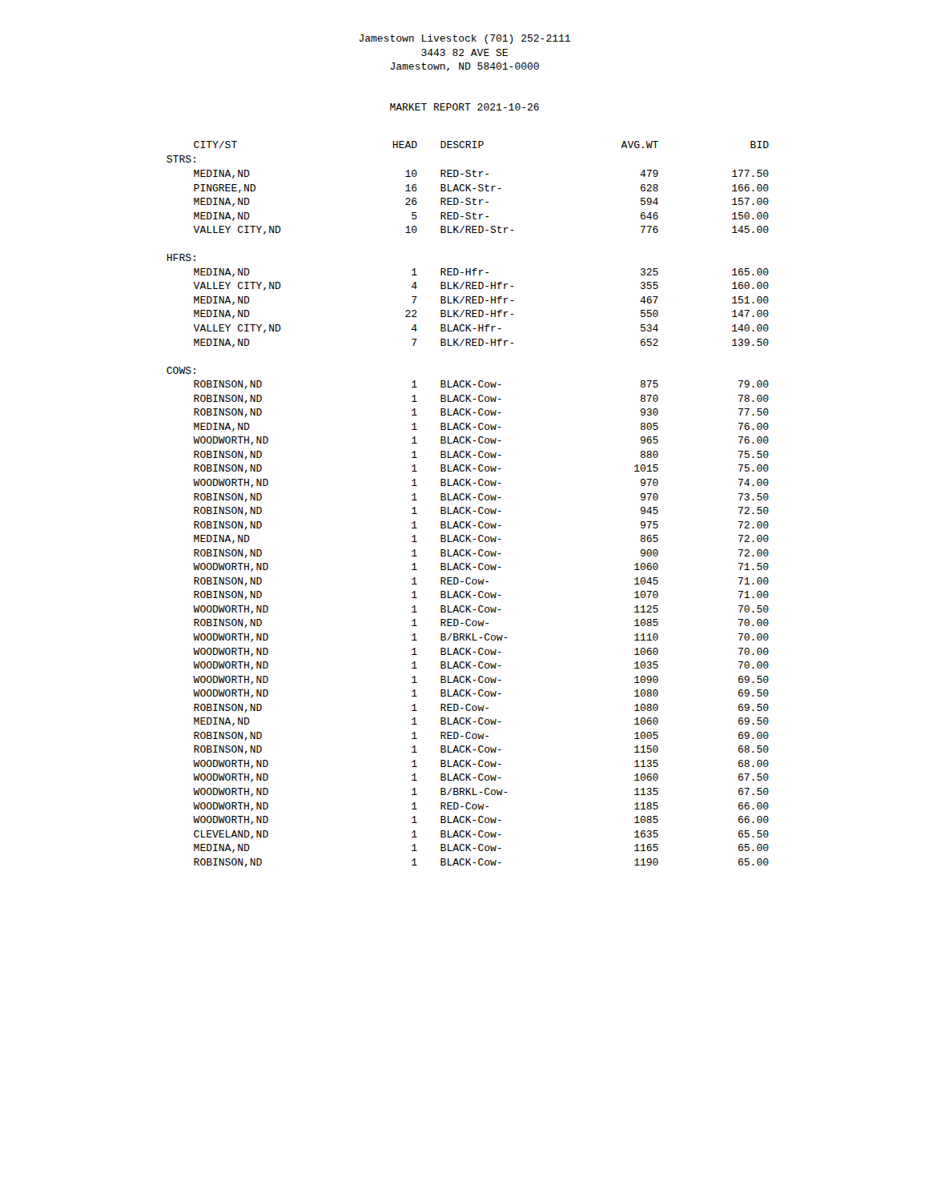Jamestown Livestock (701) 252-2111 3443 82 AVE SE Jamestown, ND 58401-0000
MARKET REPORT 2021-10-26
| CITY/ST | HEAD | DESCRIP | AVG.WT | BID |
| --- | --- | --- | --- | --- |
| STRS: |
| MEDINA,ND | 10 | RED-Str- | 479 | 177.50 |
| PINGREE,ND | 16 | BLACK-Str- | 628 | 166.00 |
| MEDINA,ND | 26 | RED-Str- | 594 | 157.00 |
| MEDINA,ND | 5 | RED-Str- | 646 | 150.00 |
| VALLEY CITY,ND | 10 | BLK/RED-Str- | 776 | 145.00 |
| HFRS: |
| MEDINA,ND | 1 | RED-Hfr- | 325 | 165.00 |
| VALLEY CITY,ND | 4 | BLK/RED-Hfr- | 355 | 160.00 |
| MEDINA,ND | 7 | BLK/RED-Hfr- | 467 | 151.00 |
| MEDINA,ND | 22 | BLK/RED-Hfr- | 550 | 147.00 |
| VALLEY CITY,ND | 4 | BLACK-Hfr- | 534 | 140.00 |
| MEDINA,ND | 7 | BLK/RED-Hfr- | 652 | 139.50 |
| COWS: |
| ROBINSON,ND | 1 | BLACK-Cow- | 875 | 79.00 |
| ROBINSON,ND | 1 | BLACK-Cow- | 870 | 78.00 |
| ROBINSON,ND | 1 | BLACK-Cow- | 930 | 77.50 |
| MEDINA,ND | 1 | BLACK-Cow- | 805 | 76.00 |
| WOODWORTH,ND | 1 | BLACK-Cow- | 965 | 76.00 |
| ROBINSON,ND | 1 | BLACK-Cow- | 880 | 75.50 |
| ROBINSON,ND | 1 | BLACK-Cow- | 1015 | 75.00 |
| WOODWORTH,ND | 1 | BLACK-Cow- | 970 | 74.00 |
| ROBINSON,ND | 1 | BLACK-Cow- | 970 | 73.50 |
| ROBINSON,ND | 1 | BLACK-Cow- | 945 | 72.50 |
| ROBINSON,ND | 1 | BLACK-Cow- | 975 | 72.00 |
| MEDINA,ND | 1 | BLACK-Cow- | 865 | 72.00 |
| ROBINSON,ND | 1 | BLACK-Cow- | 900 | 72.00 |
| WOODWORTH,ND | 1 | BLACK-Cow- | 1060 | 71.50 |
| ROBINSON,ND | 1 | RED-Cow- | 1045 | 71.00 |
| ROBINSON,ND | 1 | BLACK-Cow- | 1070 | 71.00 |
| WOODWORTH,ND | 1 | BLACK-Cow- | 1125 | 70.50 |
| ROBINSON,ND | 1 | RED-Cow- | 1085 | 70.00 |
| WOODWORTH,ND | 1 | B/BRKL-Cow- | 1110 | 70.00 |
| WOODWORTH,ND | 1 | BLACK-Cow- | 1060 | 70.00 |
| WOODWORTH,ND | 1 | BLACK-Cow- | 1035 | 70.00 |
| WOODWORTH,ND | 1 | BLACK-Cow- | 1090 | 69.50 |
| WOODWORTH,ND | 1 | BLACK-Cow- | 1080 | 69.50 |
| ROBINSON,ND | 1 | RED-Cow- | 1080 | 69.50 |
| MEDINA,ND | 1 | BLACK-Cow- | 1060 | 69.50 |
| ROBINSON,ND | 1 | RED-Cow- | 1005 | 69.00 |
| ROBINSON,ND | 1 | BLACK-Cow- | 1150 | 68.50 |
| WOODWORTH,ND | 1 | BLACK-Cow- | 1135 | 68.00 |
| WOODWORTH,ND | 1 | BLACK-Cow- | 1060 | 67.50 |
| WOODWORTH,ND | 1 | B/BRKL-Cow- | 1135 | 67.50 |
| WOODWORTH,ND | 1 | RED-Cow- | 1185 | 66.00 |
| WOODWORTH,ND | 1 | BLACK-Cow- | 1085 | 66.00 |
| CLEVELAND,ND | 1 | BLACK-Cow- | 1635 | 65.50 |
| MEDINA,ND | 1 | BLACK-Cow- | 1165 | 65.00 |
| ROBINSON,ND | 1 | BLACK-Cow- | 1190 | 65.00 |